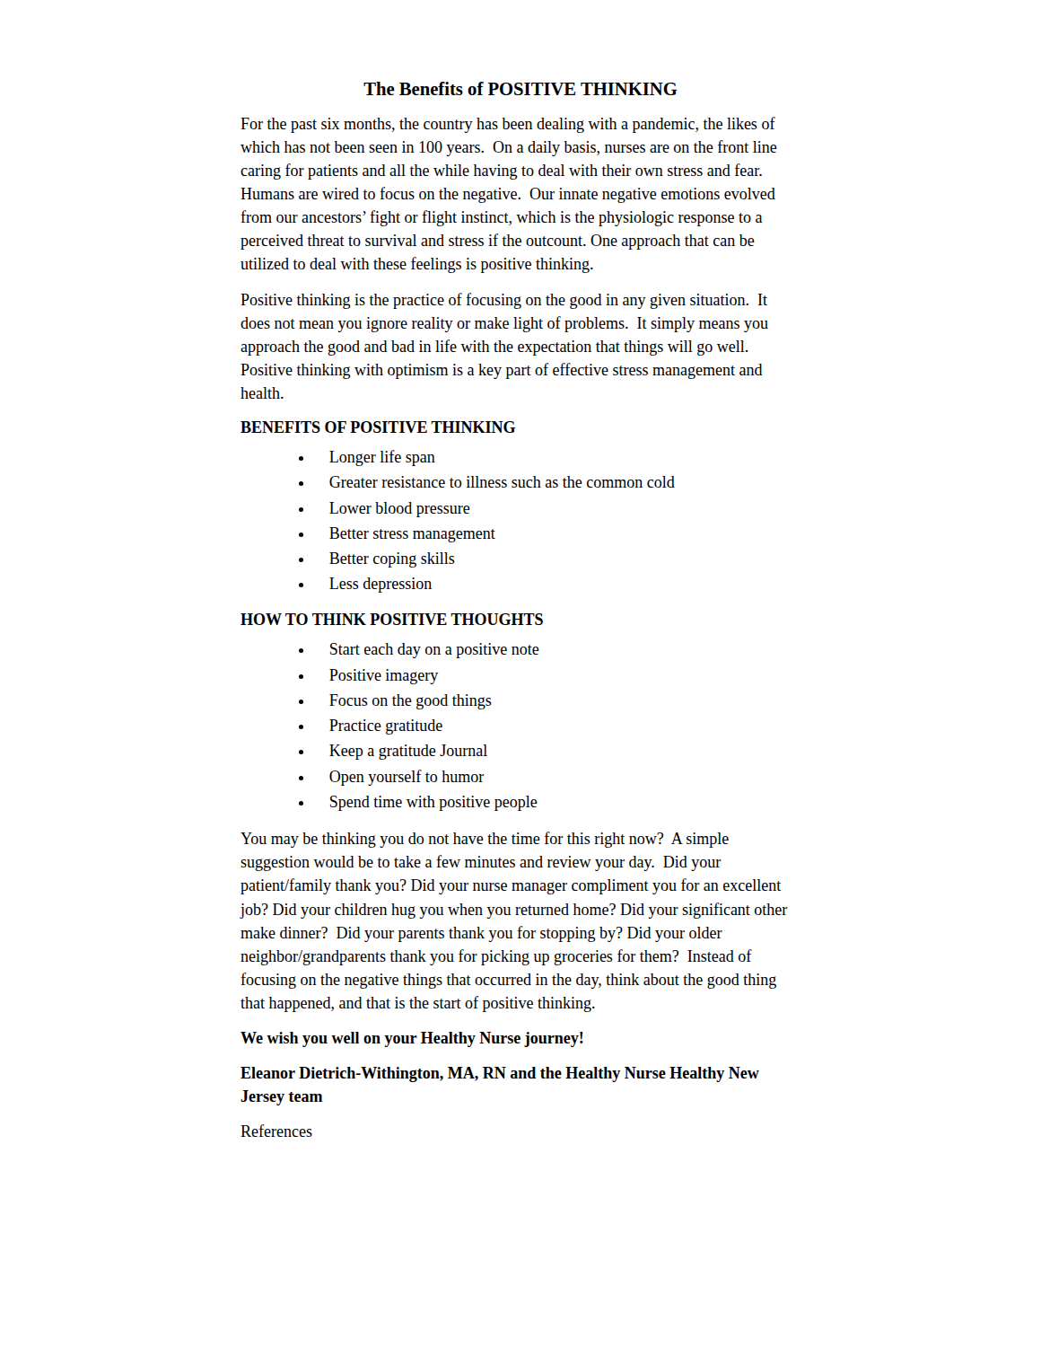The Benefits of POSITIVE THINKING
For the past six months, the country has been dealing with a pandemic, the likes of which has not been seen in 100 years. On a daily basis, nurses are on the front line caring for patients and all the while having to deal with their own stress and fear. Humans are wired to focus on the negative. Our innate negative emotions evolved from our ancestors’ fight or flight instinct, which is the physiologic response to a perceived threat to survival and stress if the outcount. One approach that can be utilized to deal with these feelings is positive thinking.
Positive thinking is the practice of focusing on the good in any given situation. It does not mean you ignore reality or make light of problems. It simply means you approach the good and bad in life with the expectation that things will go well. Positive thinking with optimism is a key part of effective stress management and health.
BENEFITS OF POSITIVE THINKING
Longer life span
Greater resistance to illness such as the common cold
Lower blood pressure
Better stress management
Better coping skills
Less depression
HOW TO THINK POSITIVE THOUGHTS
Start each day on a positive note
Positive imagery
Focus on the good things
Practice gratitude
Keep a gratitude Journal
Open yourself to humor
Spend time with positive people
You may be thinking you do not have the time for this right now? A simple suggestion would be to take a few minutes and review your day. Did your patient/family thank you? Did your nurse manager compliment you for an excellent job? Did your children hug you when you returned home? Did your significant other make dinner? Did your parents thank you for stopping by? Did your older neighbor/grandparents thank you for picking up groceries for them? Instead of focusing on the negative things that occurred in the day, think about the good thing that happened, and that is the start of positive thinking.
We wish you well on your Healthy Nurse journey!
Eleanor Dietrich-Withington, MA, RN and the Healthy Nurse Healthy New Jersey team
References